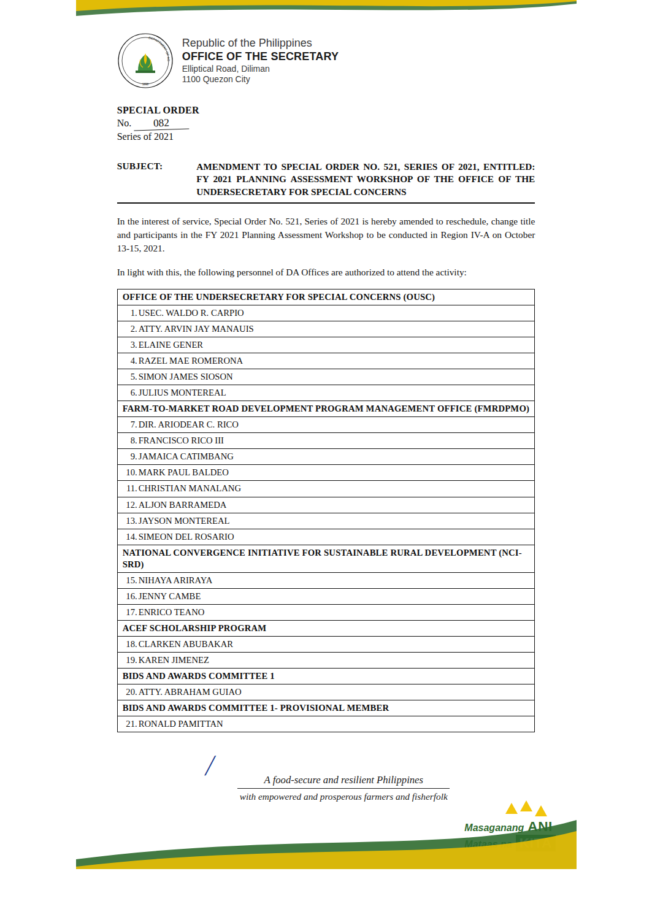DEPARTMENT OF AGRICULTURE 1898
Republic of the Philippines
OFFICE OF THE SECRETARY
Elliptical Road, Diliman
1100 Quezon City
SPECIAL ORDER
No. 082
Series of 2021
| SUBJECT: | AMENDMENT TO SPECIAL ORDER NO. 521, SERIES OF 2021, ENTITLED: FY 2021 PLANNING ASSESSMENT WORKSHOP OF THE OFFICE OF THE UNDERSECRETARY FOR SPECIAL CONCERNS |
In the interest of service, Special Order No. 521, Series of 2021 is hereby amended to reschedule, change title and participants in the FY 2021 Planning Assessment Workshop to be conducted in Region IV-A on October 13-15, 2021.
In light with this, the following personnel of DA Offices are authorized to attend the activity:
| OFFICE OF THE UNDERSECRETARY FOR SPECIAL CONCERNS (OUSC) |
| 1. USEC. WALDO R. CARPIO |
| 2. ATTY. ARVIN JAY MANAUIS |
| 3. ELAINE GENER |
| 4. RAZEL MAE ROMERONA |
| 5. SIMON JAMES SIOSON |
| 6. JULIUS MONTEREAL |
| FARM-TO-MARKET ROAD DEVELOPMENT PROGRAM MANAGEMENT OFFICE (FMRDPMO) |
| 7. DIR. ARIODEAR C. RICO |
| 8. FRANCISCO RICO III |
| 9. JAMAICA CATIMBANG |
| 10. MARK PAUL BALDEO |
| 11. CHRISTIAN MANALANG |
| 12. ALJON BARRAMEDA |
| 13. JAYSON MONTEREAL |
| 14. SIMEON DEL ROSARIO |
| NATIONAL CONVERGENCE INITIATIVE FOR SUSTAINABLE RURAL DEVELOPMENT (NCI-SRD) |
| 15. NIHAYA ARIRAYA |
| 16. JENNY CAMBE |
| 17. ENRICO TEANO |
| ACEF SCHOLARSHIP PROGRAM |
| 18. CLARKEN ABUBAKAR |
| 19. KAREN JIMENEZ |
| BIDS AND AWARDS COMMITTEE 1 |
| 20. ATTY. ABRAHAM GUIAO |
| BIDS AND AWARDS COMMITTEE 1- PROVISIONAL MEMBER |
| 21. RONALD PAMITTAN |
⁄
A food-secure and resilient Philippines
with empowered and prosperous farmers and fisherfolk
Masaganang ANI
Mataas na KITA